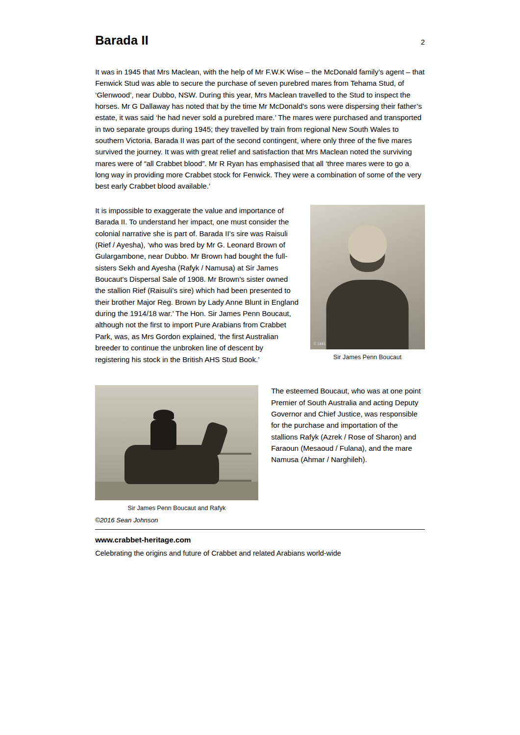Barada II
2
It was in 1945 that Mrs Maclean, with the help of Mr F.W.K Wise – the McDonald family’s agent – that Fenwick Stud was able to secure the purchase of seven purebred mares from Tehama Stud, of ‘Glenwood’, near Dubbo, NSW. During this year, Mrs Maclean travelled to the Stud to inspect the horses. Mr G Dallaway has noted that by the time Mr McDonald’s sons were dispersing their father’s estate, it was said ‘he had never sold a purebred mare.’ The mares were purchased and transported in two separate groups during 1945; they travelled by train from regional New South Wales to southern Victoria. Barada II was part of the second contingent, where only three of the five mares survived the journey. It was with great relief and satisfaction that Mrs Maclean noted the surviving mares were of “all Crabbet blood”. Mr R Ryan has emphasised that all ‘three mares were to go a long way in providing more Crabbet stock for Fenwick. They were a combination of some of the very best early Crabbet blood available.’
© 1881
Sir James Penn Boucaut
It is impossible to exaggerate the value and importance of Barada II. To understand her impact, one must consider the colonial narrative she is part of. Barada II’s sire was Raisuli (Rief / Ayesha), ‘who was bred by Mr G. Leonard Brown of Gulargambone, near Dubbo. Mr Brown had bought the full-sisters Sekh and Ayesha (Rafyk / Namusa) at Sir James Boucaut’s Dispersal Sale of 1908. Mr Brown’s sister owned the stallion Rief (Raisuli’s sire) which had been presented to their brother Major Reg. Brown by Lady Anne Blunt in England during the 1914/18 war.’ The Hon. Sir James Penn Boucaut, although not the first to import Pure Arabians from Crabbet Park, was, as Mrs Gordon explained, ‘the first Australian breeder to continue the unbroken line of descent by registering his stock in the British AHS Stud Book.’
Sir James Penn Boucaut and Rafyk
The esteemed Boucaut, who was at one point Premier of South Australia and acting Deputy Governor and Chief Justice, was responsible for the purchase and importation of the stallions Rafyk (Azrek / Rose of Sharon) and Faraoun (Mesaoud / Fulana), and the mare Namusa (Ahmar / Narghileh).
©2016 Sean Johnson
www.crabbet-heritage.com
Celebrating the origins and future of Crabbet and related Arabians world-wide